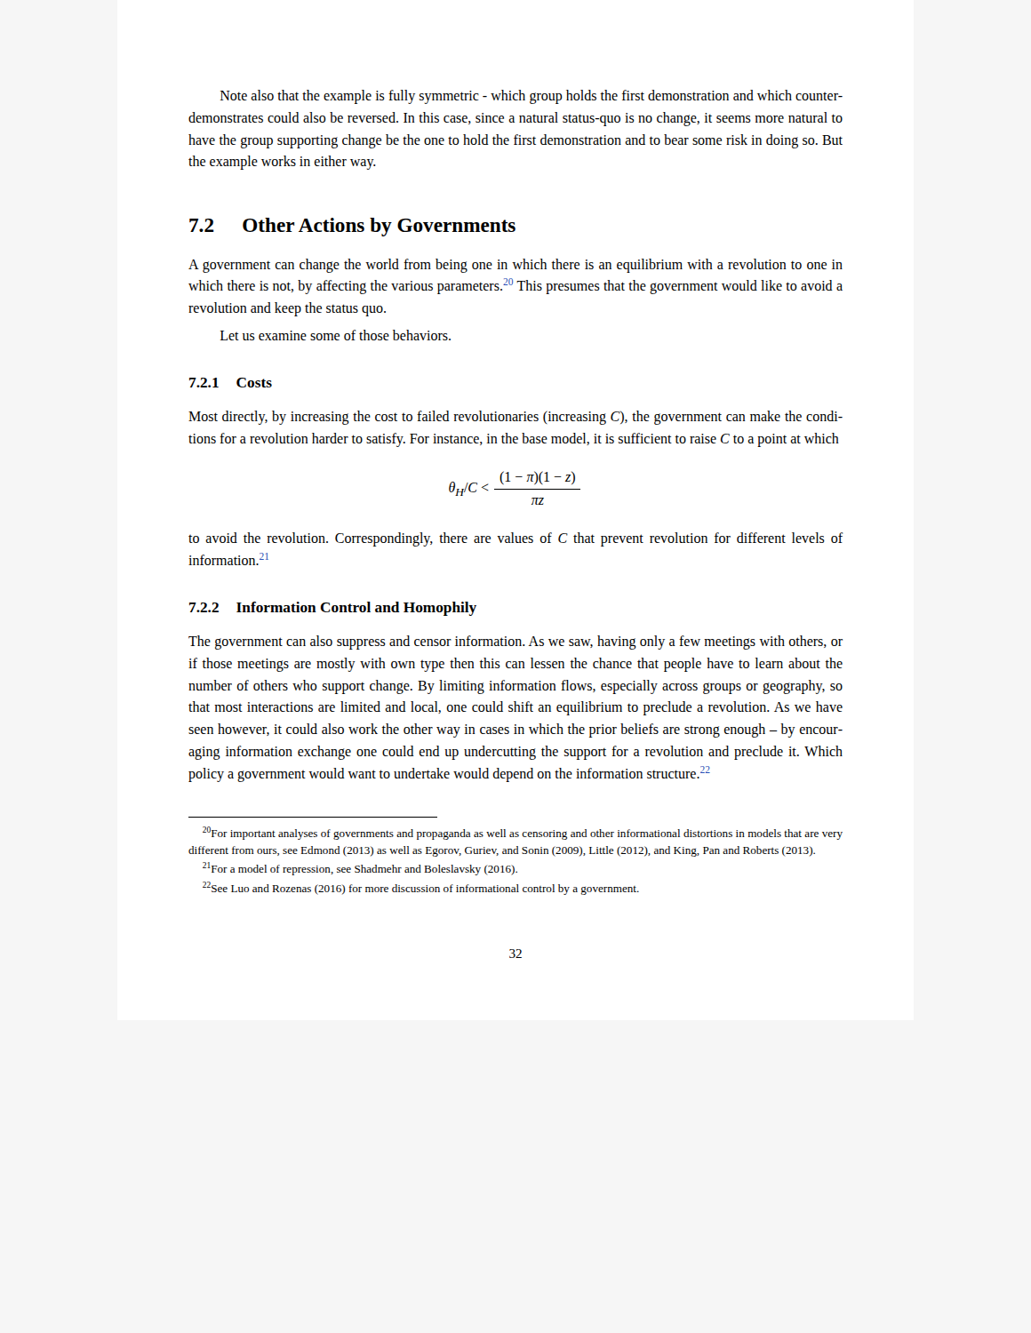Note also that the example is fully symmetric - which group holds the first demonstration and which counter-demonstrates could also be reversed. In this case, since a natural status-quo is no change, it seems more natural to have the group supporting change be the one to hold the first demonstration and to bear some risk in doing so. But the example works in either way.
7.2 Other Actions by Governments
A government can change the world from being one in which there is an equilibrium with a revolution to one in which there is not, by affecting the various parameters.20 This presumes that the government would like to avoid a revolution and keep the status quo.
Let us examine some of those behaviors.
7.2.1 Costs
Most directly, by increasing the cost to failed revolutionaries (increasing C), the government can make the conditions for a revolution harder to satisfy. For instance, in the base model, it is sufficient to raise C to a point at which
θH/C < (1 − π)(1 − z) πz
to avoid the revolution. Correspondingly, there are values of C that prevent revolution for different levels of information.21
7.2.2 Information Control and Homophily
The government can also suppress and censor information. As we saw, having only a few meetings with others, or if those meetings are mostly with own type then this can lessen the chance that people have to learn about the number of others who support change. By limiting information flows, especially across groups or geography, so that most interactions are limited and local, one could shift an equilibrium to preclude a revolution. As we have seen however, it could also work the other way in cases in which the prior beliefs are strong enough – by encouraging information exchange one could end up undercutting the support for a revolution and preclude it. Which policy a government would want to undertake would depend on the information structure.22
20For important analyses of governments and propaganda as well as censoring and other informational distortions in models that are very different from ours, see Edmond (2013) as well as Egorov, Guriev, and Sonin (2009), Little (2012), and King, Pan and Roberts (2013).
21For a model of repression, see Shadmehr and Boleslavsky (2016).
22See Luo and Rozenas (2016) for more discussion of informational control by a government.
32